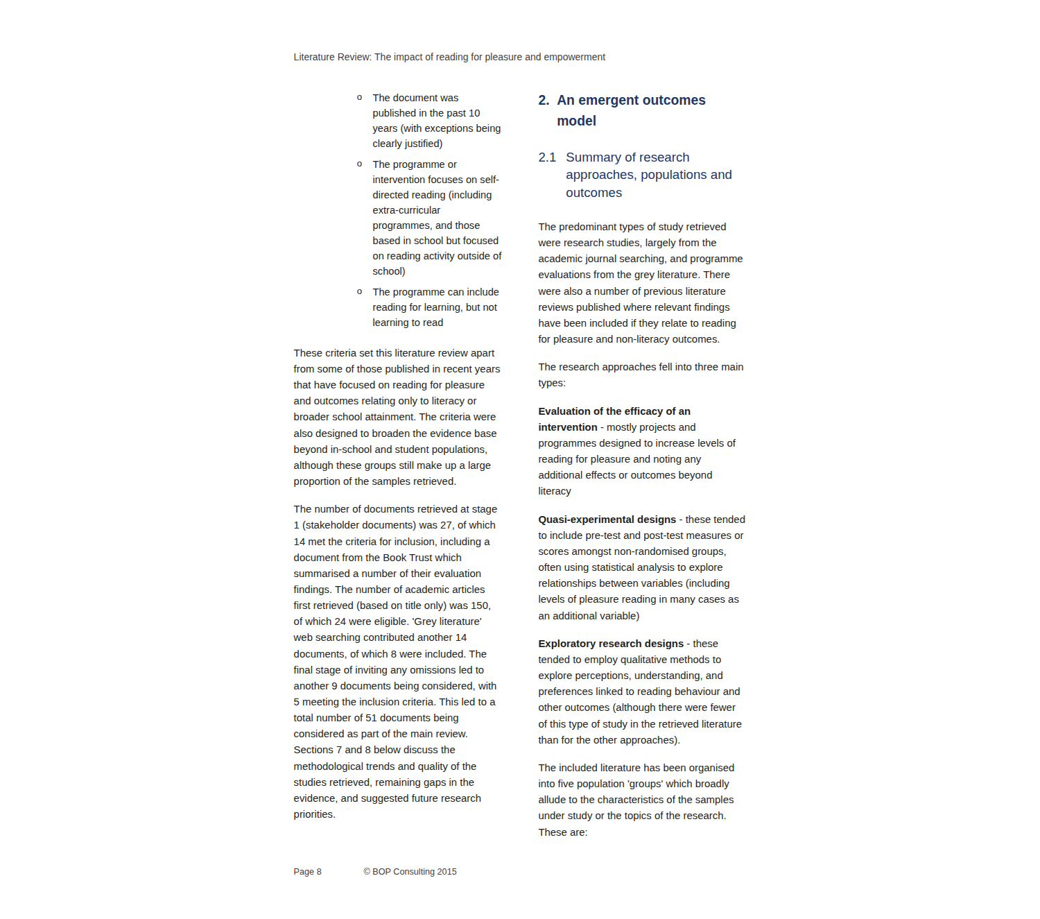Literature Review: The impact of reading for pleasure and empowerment
The document was published in the past 10 years (with exceptions being clearly justified)
The programme or intervention focuses on self-directed reading (including extra-curricular programmes, and those based in school but focused on reading activity outside of school)
The programme can include reading for learning, but not learning to read
These criteria set this literature review apart from some of those published in recent years that have focused on reading for pleasure and outcomes relating only to literacy or broader school attainment. The criteria were also designed to broaden the evidence base beyond in-school and student populations, although these groups still make up a large proportion of the samples retrieved.
The number of documents retrieved at stage 1 (stakeholder documents) was 27, of which 14 met the criteria for inclusion, including a document from the Book Trust which summarised a number of their evaluation findings. The number of academic articles first retrieved (based on title only) was 150, of which 24 were eligible. 'Grey literature' web searching contributed another 14 documents, of which 8 were included. The final stage of inviting any omissions led to another 9 documents being considered, with 5 meeting the inclusion criteria. This led to a total number of 51 documents being considered as part of the main review. Sections 7 and 8 below discuss the methodological trends and quality of the studies retrieved, remaining gaps in the evidence, and suggested future research priorities.
2. An emergent outcomes model
2.1 Summary of research approaches, populations and outcomes
The predominant types of study retrieved were research studies, largely from the academic journal searching, and programme evaluations from the grey literature. There were also a number of previous literature reviews published where relevant findings have been included if they relate to reading for pleasure and non-literacy outcomes.
The research approaches fell into three main types:
Evaluation of the efficacy of an intervention - mostly projects and programmes designed to increase levels of reading for pleasure and noting any additional effects or outcomes beyond literacy
Quasi-experimental designs - these tended to include pre-test and post-test measures or scores amongst non-randomised groups, often using statistical analysis to explore relationships between variables (including levels of pleasure reading in many cases as an additional variable)
Exploratory research designs - these tended to employ qualitative methods to explore perceptions, understanding, and preferences linked to reading behaviour and other outcomes (although there were fewer of this type of study in the retrieved literature than for the other approaches).
The included literature has been organised into five population 'groups' which broadly allude to the characteristics of the samples under study or the topics of the research. These are:
Page 8
© BOP Consulting 2015